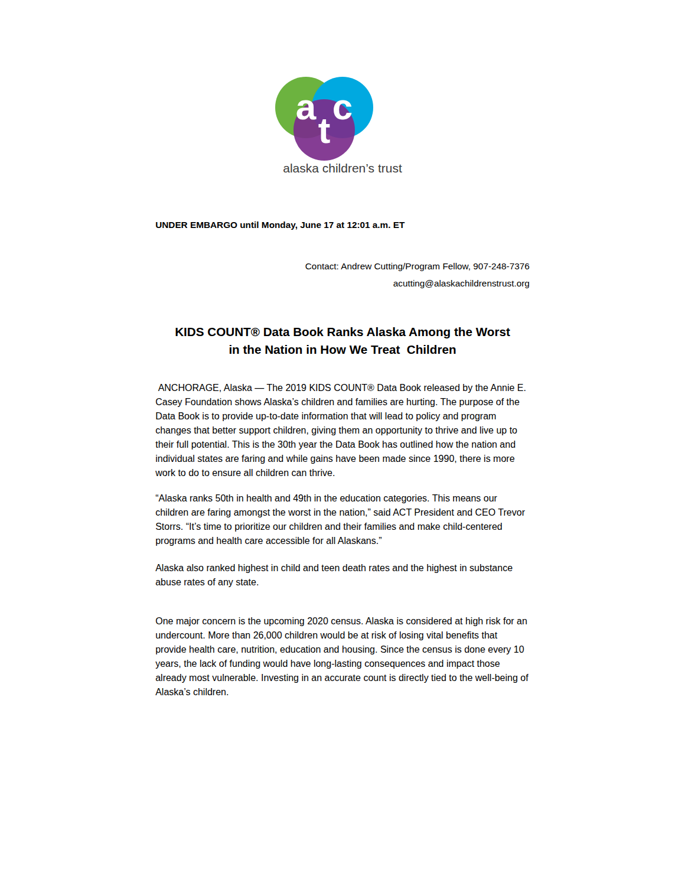a c t alaska children’s trust
UNDER EMBARGO until Monday, June 17 at 12:01 a.m. ET
Contact: Andrew Cutting/Program Fellow, 907-248-7376
acutting@alaskachildrenstrust.org
KIDS COUNT® Data Book Ranks Alaska Among the Worst
in the Nation in How We Treat Children
ANCHORAGE, Alaska — The 2019 KIDS COUNT® Data Book released by the Annie E. Casey Foundation shows Alaska’s children and families are hurting. The purpose of the Data Book is to provide up-to-date information that will lead to policy and program changes that better support children, giving them an opportunity to thrive and live up to their full potential. This is the 30th year the Data Book has outlined how the nation and individual states are faring and while gains have been made since 1990, there is more work to do to ensure all children can thrive.
“Alaska ranks 50th in health and 49th in the education categories. This means our children are faring amongst the worst in the nation,” said ACT President and CEO Trevor Storrs. “It’s time to prioritize our children and their families and make child-centered programs and health care accessible for all Alaskans.”
Alaska also ranked highest in child and teen death rates and the highest in substance abuse rates of any state.
One major concern is the upcoming 2020 census. Alaska is considered at high risk for an undercount. More than 26,000 children would be at risk of losing vital benefits that provide health care, nutrition, education and housing. Since the census is done every 10 years, the lack of funding would have long-lasting consequences and impact those already most vulnerable. Investing in an accurate count is directly tied to the well-being of Alaska’s children.